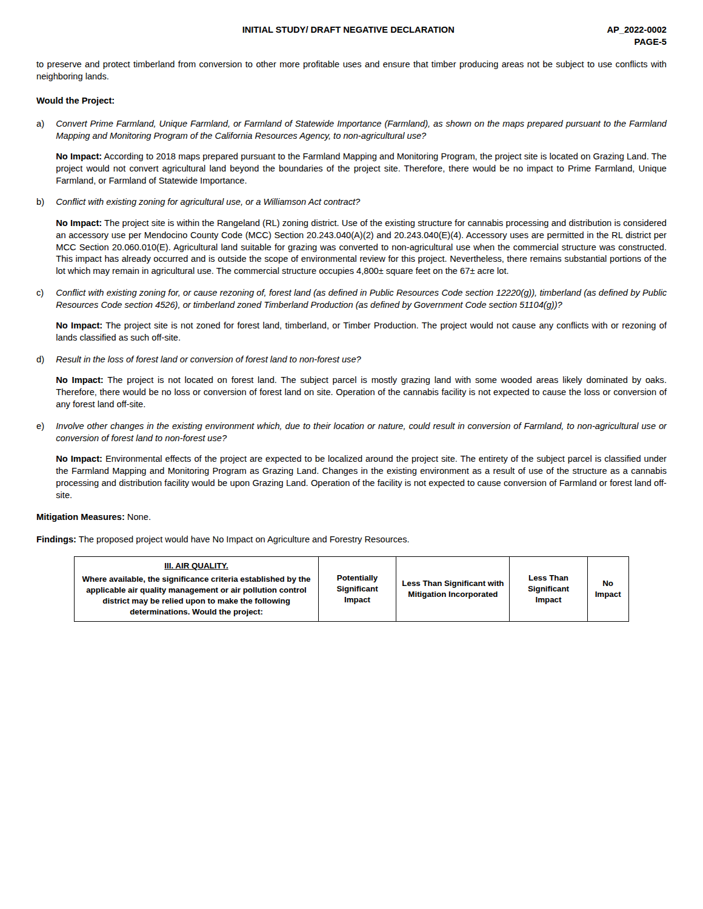INITIAL STUDY/ DRAFT NEGATIVE DECLARATION
AP_2022-0002
PAGE-5
to preserve and protect timberland from conversion to other more profitable uses and ensure that timber producing areas not be subject to use conflicts with neighboring lands.
Would the Project:
a)
Convert Prime Farmland, Unique Farmland, or Farmland of Statewide Importance (Farmland), as shown on the maps prepared pursuant to the Farmland Mapping and Monitoring Program of the California Resources Agency, to non-agricultural use?
No Impact: According to 2018 maps prepared pursuant to the Farmland Mapping and Monitoring Program, the project site is located on Grazing Land. The project would not convert agricultural land beyond the boundaries of the project site. Therefore, there would be no impact to Prime Farmland, Unique Farmland, or Farmland of Statewide Importance.
b)
Conflict with existing zoning for agricultural use, or a Williamson Act contract?
No Impact: The project site is within the Rangeland (RL) zoning district. Use of the existing structure for cannabis processing and distribution is considered an accessory use per Mendocino County Code (MCC) Section 20.243.040(A)(2) and 20.243.040(E)(4). Accessory uses are permitted in the RL district per MCC Section 20.060.010(E). Agricultural land suitable for grazing was converted to non-agricultural use when the commercial structure was constructed. This impact has already occurred and is outside the scope of environmental review for this project. Nevertheless, there remains substantial portions of the lot which may remain in agricultural use. The commercial structure occupies 4,800± square feet on the 67± acre lot.
c)
Conflict with existing zoning for, or cause rezoning of, forest land (as defined in Public Resources Code section 12220(g)), timberland (as defined by Public Resources Code section 4526), or timberland zoned Timberland Production (as defined by Government Code section 51104(g))?
No Impact: The project site is not zoned for forest land, timberland, or Timber Production. The project would not cause any conflicts with or rezoning of lands classified as such off-site.
d)
Result in the loss of forest land or conversion of forest land to non-forest use?
No Impact: The project is not located on forest land. The subject parcel is mostly grazing land with some wooded areas likely dominated by oaks. Therefore, there would be no loss or conversion of forest land on site. Operation of the cannabis facility is not expected to cause the loss or conversion of any forest land off-site.
e)
Involve other changes in the existing environment which, due to their location or nature, could result in conversion of Farmland, to non-agricultural use or conversion of forest land to non-forest use?
No Impact: Environmental effects of the project are expected to be localized around the project site. The entirety of the subject parcel is classified under the Farmland Mapping and Monitoring Program as Grazing Land. Changes in the existing environment as a result of use of the structure as a cannabis processing and distribution facility would be upon Grazing Land. Operation of the facility is not expected to cause conversion of Farmland or forest land off-site.
Mitigation Measures: None.
Findings: The proposed project would have No Impact on Agriculture and Forestry Resources.
| III. AIR QUALITY. Where available, the significance criteria established by the applicable air quality management or air pollution control district may be relied upon to make the following determinations. Would the project: | Potentially Significant Impact | Less Than Significant with Mitigation Incorporated | Less Than Significant Impact | No Impact |